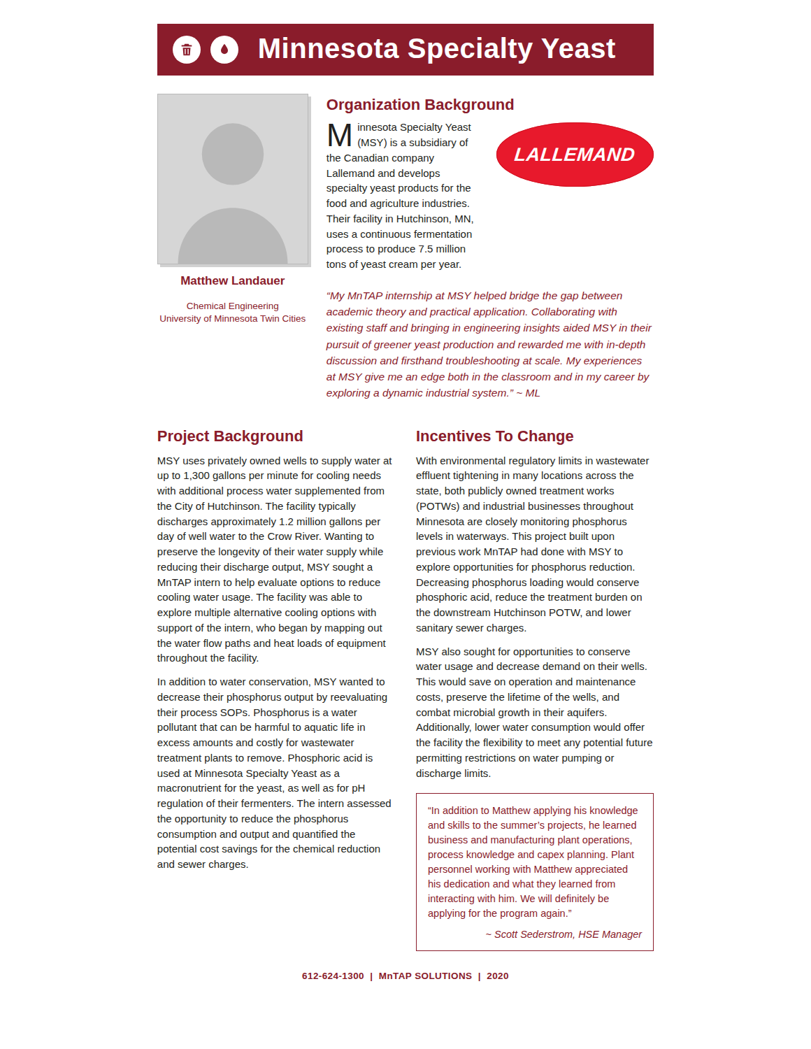Minnesota Specialty Yeast
Matthew Landauer
Chemical Engineering
University of Minnesota Twin Cities
Organization Background
Minnesota Specialty Yeast (MSY) is a subsidiary of the Canadian company Lallemand and develops specialty yeast products for the food and agriculture industries. Their facility in Hutchinson, MN, uses a continuous fermentation process to produce 7.5 million tons of yeast cream per year.
LALLEMAND
“My MnTAP internship at MSY helped bridge the gap between academic theory and practical application. Collaborating with existing staff and bringing in engineering insights aided MSY in their pursuit of greener yeast production and rewarded me with in-depth discussion and firsthand troubleshooting at scale. My experiences at MSY give me an edge both in the classroom and in my career by exploring a dynamic industrial system.” ~ ML
Project Background
MSY uses privately owned wells to supply water at up to 1,300 gallons per minute for cooling needs with additional process water supplemented from the City of Hutchinson. The facility typically discharges approximately 1.2 million gallons per day of well water to the Crow River. Wanting to preserve the longevity of their water supply while reducing their discharge output, MSY sought a MnTAP intern to help evaluate options to reduce cooling water usage. The facility was able to explore multiple alternative cooling options with support of the intern, who began by mapping out the water flow paths and heat loads of equipment throughout the facility.
In addition to water conservation, MSY wanted to decrease their phosphorus output by reevaluating their process SOPs. Phosphorus is a water pollutant that can be harmful to aquatic life in excess amounts and costly for wastewater treatment plants to remove. Phosphoric acid is used at Minnesota Specialty Yeast as a macronutrient for the yeast, as well as for pH regulation of their fermenters. The intern assessed the opportunity to reduce the phosphorus consumption and output and quantified the potential cost savings for the chemical reduction and sewer charges.
Incentives To Change
With environmental regulatory limits in wastewater effluent tightening in many locations across the state, both publicly owned treatment works (POTWs) and industrial businesses throughout Minnesota are closely monitoring phosphorus levels in waterways. This project built upon previous work MnTAP had done with MSY to explore opportunities for phosphorus reduction. Decreasing phosphorus loading would conserve phosphoric acid, reduce the treatment burden on the downstream Hutchinson POTW, and lower sanitary sewer charges.
MSY also sought for opportunities to conserve water usage and decrease demand on their wells. This would save on operation and maintenance costs, preserve the lifetime of the wells, and combat microbial growth in their aquifers. Additionally, lower water consumption would offer the facility the flexibility to meet any potential future permitting restrictions on water pumping or discharge limits.
“In addition to Matthew applying his knowledge and skills to the summer’s projects, he learned business and manufacturing plant operations, process knowledge and capex planning. Plant personnel working with Matthew appreciated his dedication and what they learned from interacting with him. We will definitely be applying for the program again.”
~ Scott Sederstrom, HSE Manager
612-624-1300 | MnTAP SOLUTIONS | 2020